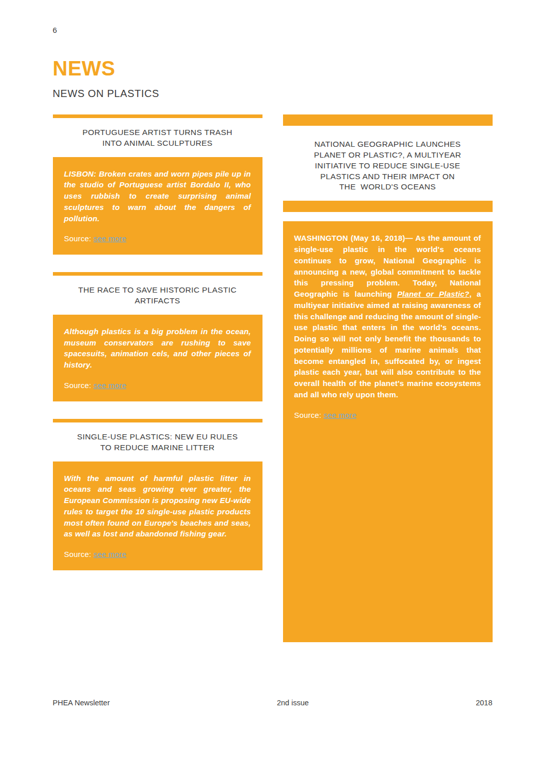6
News
News on plastics
Portuguese artist turns trash
into animal sculptures
LISBON: Broken crates and worn pipes pile up in the studio of Portuguese artist Bordalo II, who uses rubbish to create surprising animal sculptures to warn about the dangers of pollution.
Source: see more
The race to save historic plastic
artifacts
Although plastics is a big problem in the ocean, museum conservators are rushing to save spacesuits, animation cels, and other pieces of history.
Source: see more
Single-use plastics: new EU rules
to reduce marine litter
With the amount of harmful plastic litter in oceans and seas growing ever greater, the European Commission is proposing new EU-wide rules to target the 10 single-use plastic products most often found on Europe's beaches and seas, as well as lost and abandoned fishing gear.
Source: see more
National Geographic launches
Planet or Plastic?, a multiyear
initiative to reduce single-use
plastics and their impact on
the world's oceans
WASHINGTON (May 16, 2018)— As the amount of single-use plastic in the world's oceans continues to grow, National Geographic is announcing a new, global commitment to tackle this pressing problem. Today, National Geographic is launching Planet or Plastic?, a multiyear initiative aimed at raising awareness of this challenge and reducing the amount of single-use plastic that enters in the world's oceans. Doing so will not only benefit the thousands to potentially millions of marine animals that become entangled in, suffocated by, or ingest plastic each year, but will also contribute to the overall health of the planet's marine ecosystems and all who rely upon them.
Source: see more
PHEA Newsletter 2nd issue 2018